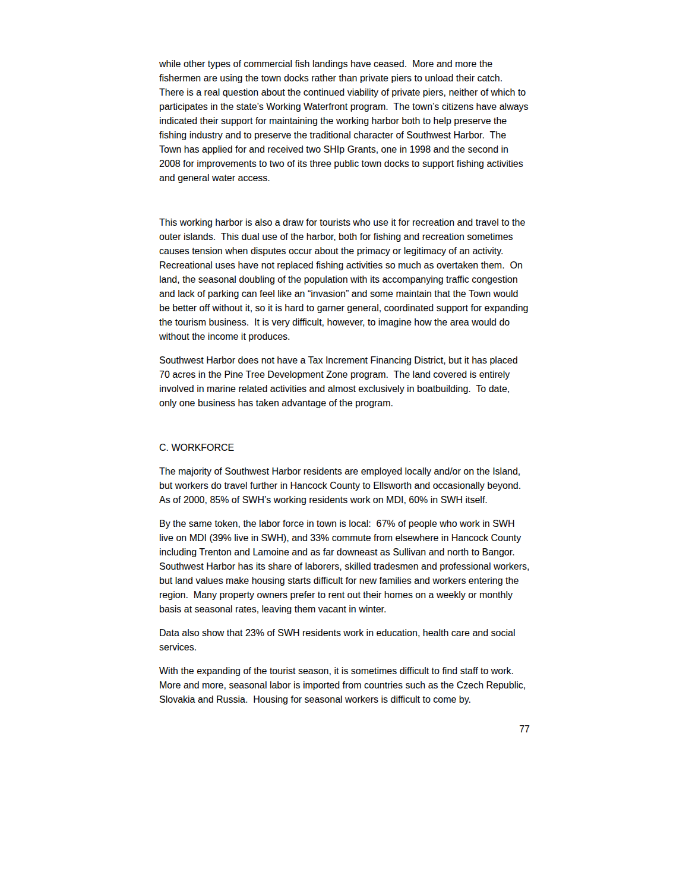while other types of commercial fish landings have ceased. More and more the fishermen are using the town docks rather than private piers to unload their catch. There is a real question about the continued viability of private piers, neither of which to participates in the state’s Working Waterfront program. The town’s citizens have always indicated their support for maintaining the working harbor both to help preserve the fishing industry and to preserve the traditional character of Southwest Harbor. The Town has applied for and received two SHIp Grants, one in 1998 and the second in 2008 for improvements to two of its three public town docks to support fishing activities and general water access.
This working harbor is also a draw for tourists who use it for recreation and travel to the outer islands. This dual use of the harbor, both for fishing and recreation sometimes causes tension when disputes occur about the primacy or legitimacy of an activity. Recreational uses have not replaced fishing activities so much as overtaken them. On land, the seasonal doubling of the population with its accompanying traffic congestion and lack of parking can feel like an “invasion” and some maintain that the Town would be better off without it, so it is hard to garner general, coordinated support for expanding the tourism business. It is very difficult, however, to imagine how the area would do without the income it produces.
Southwest Harbor does not have a Tax Increment Financing District, but it has placed 70 acres in the Pine Tree Development Zone program. The land covered is entirely involved in marine related activities and almost exclusively in boatbuilding. To date, only one business has taken advantage of the program.
C. WORKFORCE
The majority of Southwest Harbor residents are employed locally and/or on the Island, but workers do travel further in Hancock County to Ellsworth and occasionally beyond. As of 2000, 85% of SWH’s working residents work on MDI, 60% in SWH itself.
By the same token, the labor force in town is local: 67% of people who work in SWH live on MDI (39% live in SWH), and 33% commute from elsewhere in Hancock County including Trenton and Lamoine and as far downeast as Sullivan and north to Bangor. Southwest Harbor has its share of laborers, skilled tradesmen and professional workers, but land values make housing starts difficult for new families and workers entering the region. Many property owners prefer to rent out their homes on a weekly or monthly basis at seasonal rates, leaving them vacant in winter.
Data also show that 23% of SWH residents work in education, health care and social services.
With the expanding of the tourist season, it is sometimes difficult to find staff to work. More and more, seasonal labor is imported from countries such as the Czech Republic, Slovakia and Russia. Housing for seasonal workers is difficult to come by.
77